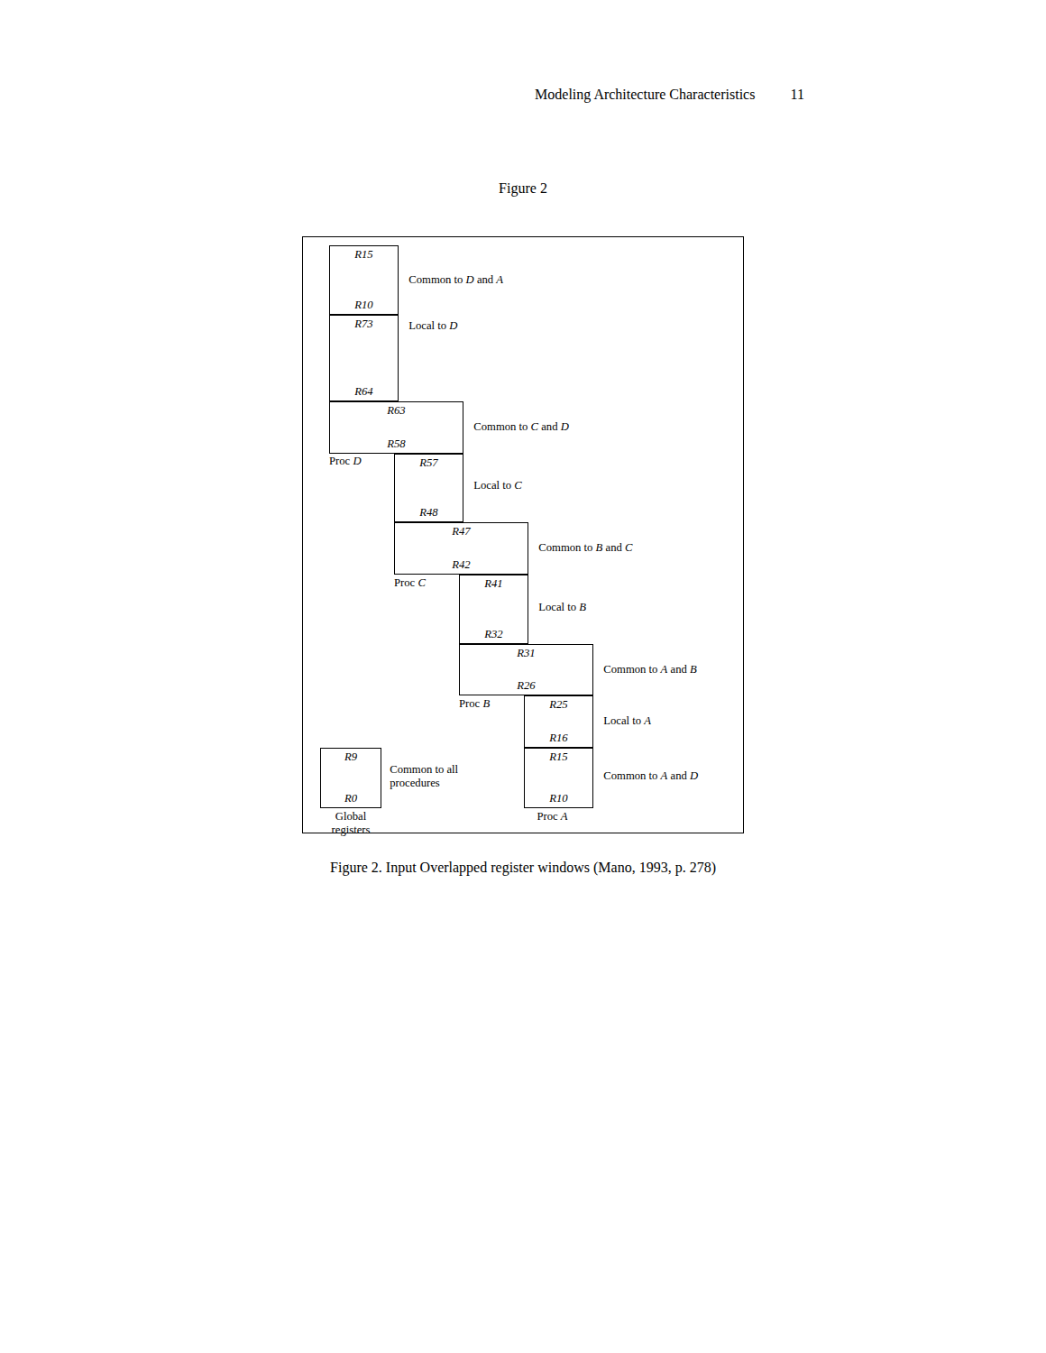Modeling Architecture Characteristics 11
Figure 2
R15
R10
Common to D and A
R73
R64
Local to D
R63
R58
Common to C and D
Proc D
R57
R48
Local to C
R47
R42
Common to B and C
Proc C
R41
R32
Local to B
R31
R26
Common to A and B
Proc B
R25
R16
Local to A
R15
R10
Common to A and D
Proc A
R9
R0
Common to all
procedures
Global
registers
Figure 2. Input Overlapped register windows (Mano, 1993, p. 278)